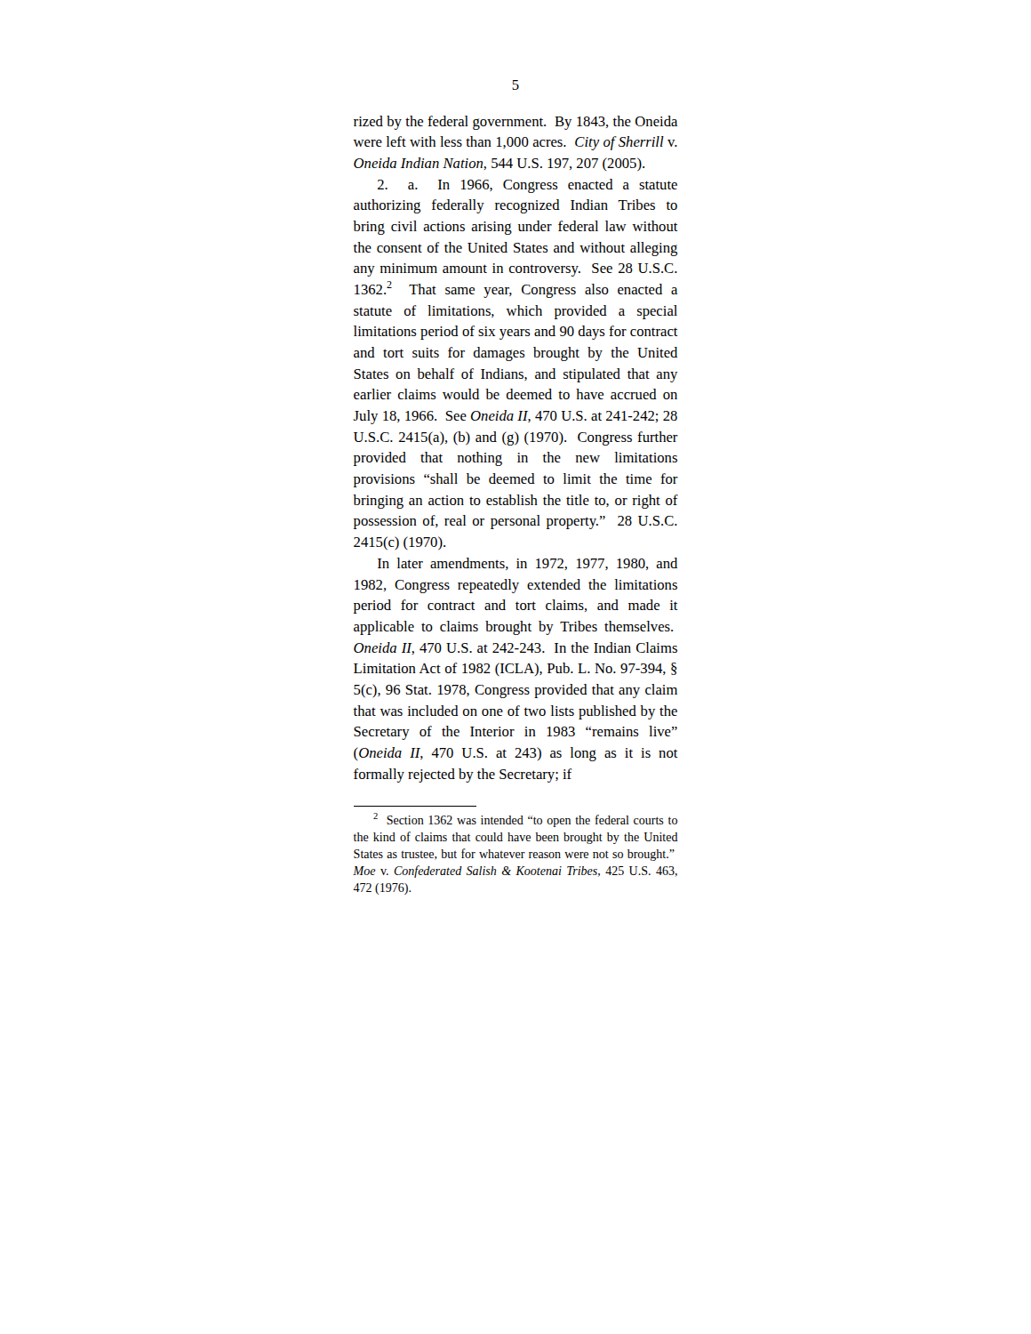5
rized by the federal government. By 1843, the Oneida were left with less than 1,000 acres. City of Sherrill v. Oneida Indian Nation, 544 U.S. 197, 207 (2005).
2. a. In 1966, Congress enacted a statute authorizing federally recognized Indian Tribes to bring civil actions arising under federal law without the consent of the United States and without alleging any minimum amount in controversy. See 28 U.S.C. 1362.2 That same year, Congress also enacted a statute of limitations, which provided a special limitations period of six years and 90 days for contract and tort suits for damages brought by the United States on behalf of Indians, and stipulated that any earlier claims would be deemed to have accrued on July 18, 1966. See Oneida II, 470 U.S. at 241-242; 28 U.S.C. 2415(a), (b) and (g) (1970). Congress further provided that nothing in the new limitations provisions “shall be deemed to limit the time for bringing an action to establish the title to, or right of possession of, real or personal property.” 28 U.S.C. 2415(c) (1970).
In later amendments, in 1972, 1977, 1980, and 1982, Congress repeatedly extended the limitations period for contract and tort claims, and made it applicable to claims brought by Tribes themselves. Oneida II, 470 U.S. at 242-243. In the Indian Claims Limitation Act of 1982 (ICLA), Pub. L. No. 97-394, § 5(c), 96 Stat. 1978, Congress provided that any claim that was included on one of two lists published by the Secretary of the Interior in 1983 “remains live” (Oneida II, 470 U.S. at 243) as long as it is not formally rejected by the Secretary; if
2 Section 1362 was intended “to open the federal courts to the kind of claims that could have been brought by the United States as trustee, but for whatever reason were not so brought.” Moe v. Confederated Salish & Kootenai Tribes, 425 U.S. 463, 472 (1976).